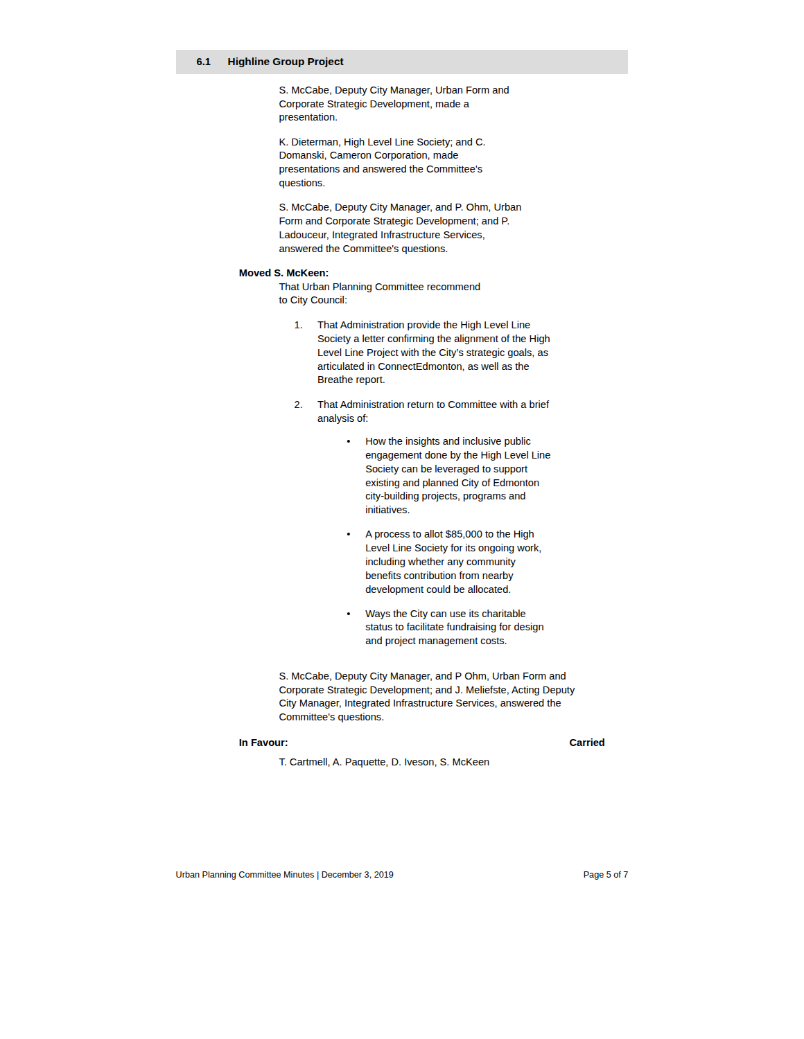6.1 Highline Group Project
S. McCabe, Deputy City Manager, Urban Form and Corporate Strategic Development, made a presentation.
K. Dieterman, High Level Line Society; and C. Domanski, Cameron Corporation, made presentations and answered the Committee's questions.
S. McCabe, Deputy City Manager, and P. Ohm, Urban Form and Corporate Strategic Development; and P. Ladouceur, Integrated Infrastructure Services, answered the Committee's questions.
Moved S. McKeen:
That Urban Planning Committee recommend to City Council:
That Administration provide the High Level Line Society a letter confirming the alignment of the High Level Line Project with the City’s strategic goals, as articulated in ConnectEdmonton, as well as the Breathe report.
That Administration return to Committee with a brief analysis of:
How the insights and inclusive public engagement done by the High Level Line Society can be leveraged to support existing and planned City of Edmonton city-building projects, programs and initiatives.
A process to allot $85,000 to the High Level Line Society for its ongoing work, including whether any community benefits contribution from nearby development could be allocated.
Ways the City can use its charitable status to facilitate fundraising for design and project management costs.
S. McCabe, Deputy City Manager, and P Ohm, Urban Form and Corporate Strategic Development; and J. Meliefste, Acting Deputy City Manager, Integrated Infrastructure Services, answered the Committee's questions.
In Favour: Carried
T. Cartmell, A. Paquette, D. Iveson, S. McKeen
Urban Planning Committee Minutes | December 3, 2019 Page 5 of 7